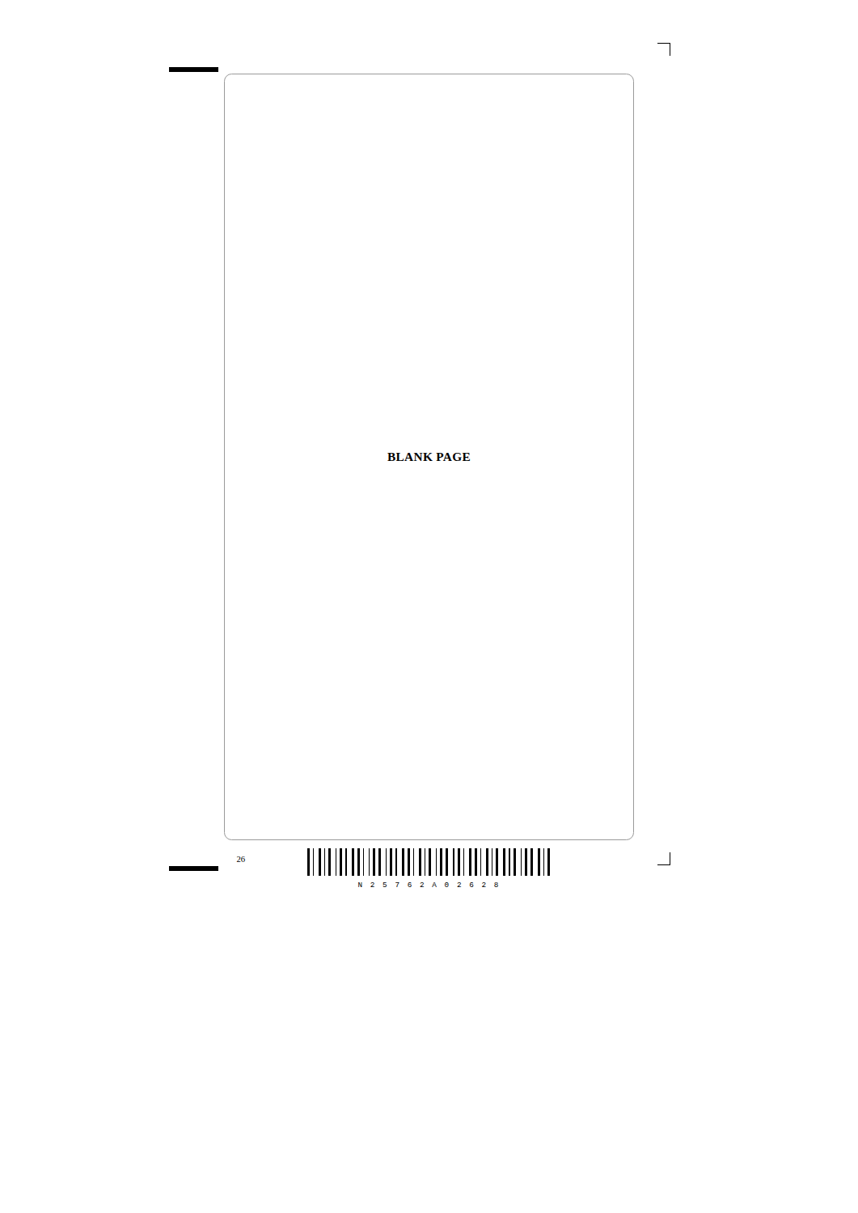BLANK PAGE
26
N 2 5 7 6 2 A 0 2 6 2 8